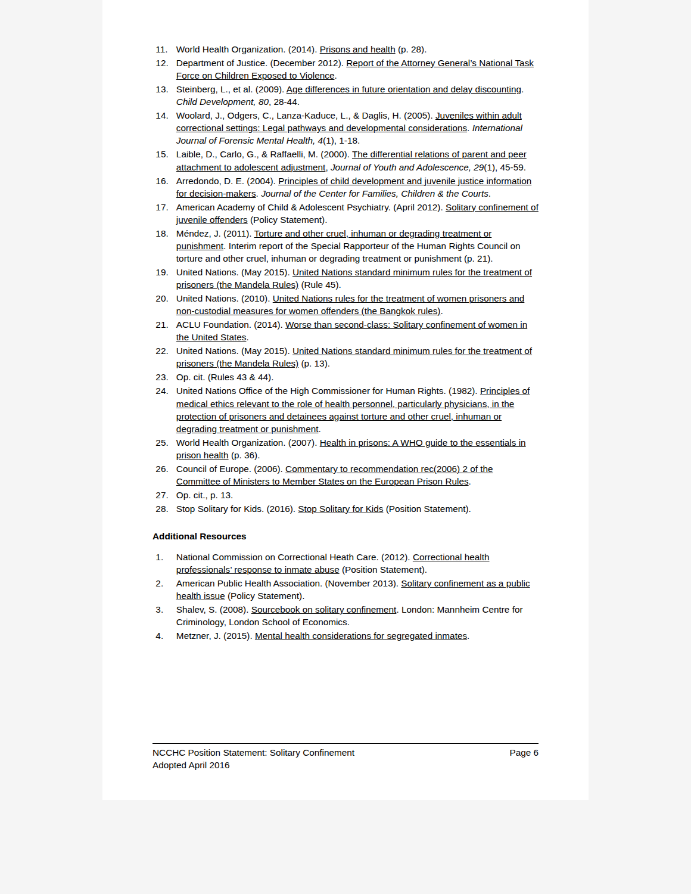World Health Organization. (2014). Prisons and health (p. 28).
Department of Justice. (December 2012). Report of the Attorney General’s National Task Force on Children Exposed to Violence.
Steinberg, L., et al. (2009). Age differences in future orientation and delay discounting. Child Development, 80, 28-44.
Woolard, J., Odgers, C., Lanza-Kaduce, L., & Daglis, H. (2005). Juveniles within adult correctional settings: Legal pathways and developmental considerations. International Journal of Forensic Mental Health, 4(1), 1-18.
Laible, D., Carlo, G., & Raffaelli, M. (2000). The differential relations of parent and peer attachment to adolescent adjustment, Journal of Youth and Adolescence, 29(1), 45-59.
Arredondo, D. E. (2004). Principles of child development and juvenile justice information for decision-makers. Journal of the Center for Families, Children & the Courts.
American Academy of Child & Adolescent Psychiatry. (April 2012). Solitary confinement of juvenile offenders (Policy Statement).
Méndez, J. (2011). Torture and other cruel, inhuman or degrading treatment or punishment. Interim report of the Special Rapporteur of the Human Rights Council on torture and other cruel, inhuman or degrading treatment or punishment (p. 21).
United Nations. (May 2015). United Nations standard minimum rules for the treatment of prisoners (the Mandela Rules) (Rule 45).
United Nations. (2010). United Nations rules for the treatment of women prisoners and non-custodial measures for women offenders (the Bangkok rules).
ACLU Foundation. (2014). Worse than second-class: Solitary confinement of women in the United States.
United Nations. (May 2015). United Nations standard minimum rules for the treatment of prisoners (the Mandela Rules) (p. 13).
Op. cit. (Rules 43 & 44).
United Nations Office of the High Commissioner for Human Rights. (1982). Principles of medical ethics relevant to the role of health personnel, particularly physicians, in the protection of prisoners and detainees against torture and other cruel, inhuman or degrading treatment or punishment.
World Health Organization. (2007). Health in prisons: A WHO guide to the essentials in prison health (p. 36).
Council of Europe. (2006). Commentary to recommendation rec(2006) 2 of the Committee of Ministers to Member States on the European Prison Rules.
Op. cit., p. 13.
Stop Solitary for Kids. (2016). Stop Solitary for Kids (Position Statement).
Additional Resources
National Commission on Correctional Heath Care. (2012). Correctional health professionals’ response to inmate abuse (Position Statement).
American Public Health Association. (November 2013). Solitary confinement as a public health issue (Policy Statement).
Shalev, S. (2008). Sourcebook on solitary confinement. London: Mannheim Centre for Criminology, London School of Economics.
Metzner, J. (2015). Mental health considerations for segregated inmates.
NCCHC Position Statement: Solitary Confinement
Adopted April 2016
Page 6